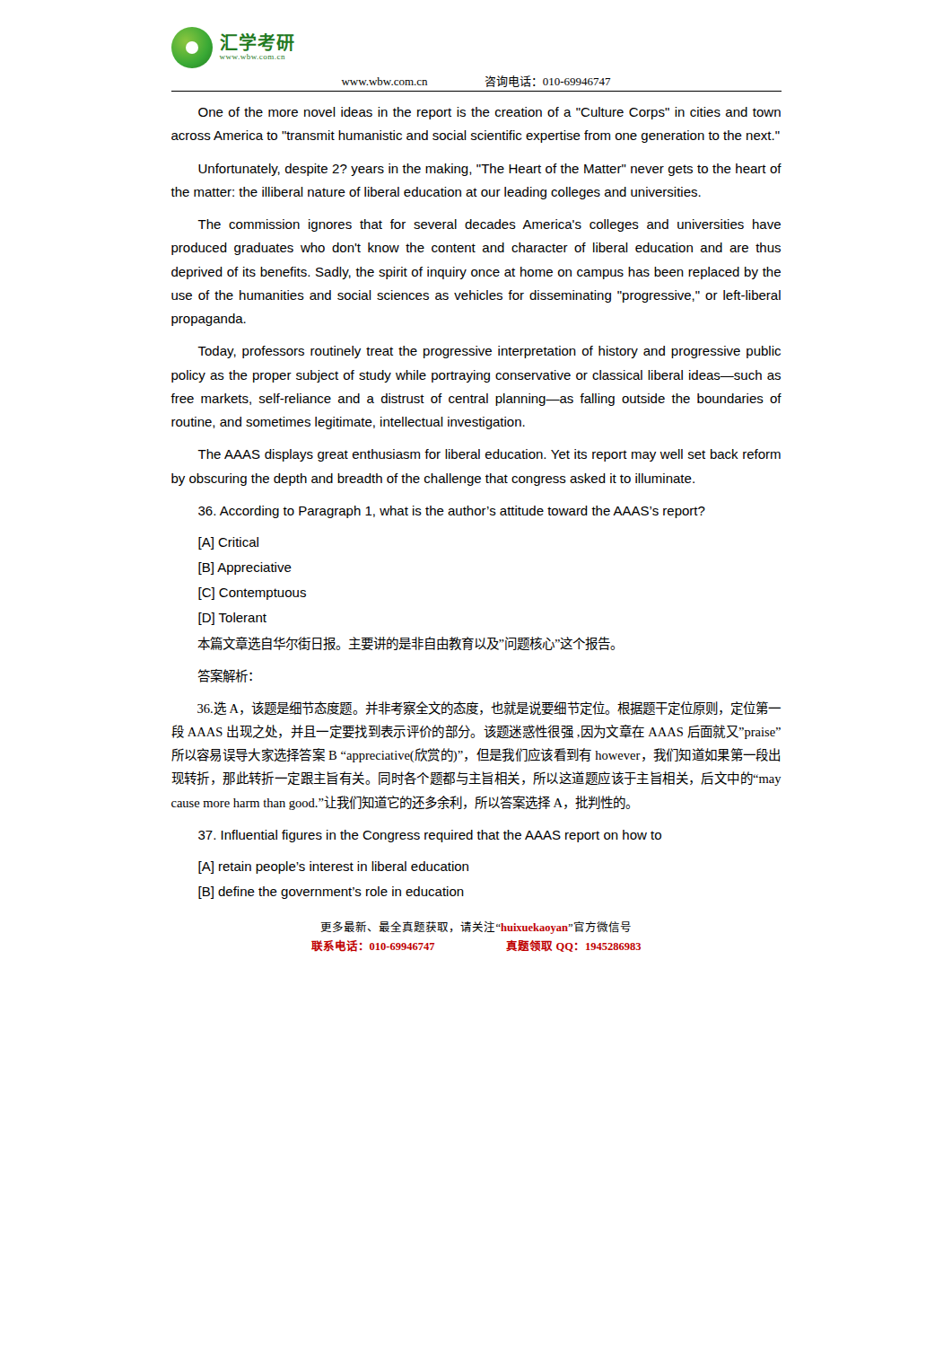汇学考研
www.wbw.com.cn
www.wbw.com.cn 咨询电话：010-69946747
One of the more novel ideas in the report is the creation of a "Culture Corps" in cities and town across America to "transmit humanistic and social scientific expertise from one generation to the next."
Unfortunately, despite 2? years in the making, "The Heart of the Matter" never gets to the heart of the matter: the illiberal nature of liberal education at our leading colleges and universities.
The commission ignores that for several decades America's colleges and universities have produced graduates who don't know the content and character of liberal education and are thus deprived of its benefits. Sadly, the spirit of inquiry once at home on campus has been replaced by the use of the humanities and social sciences as vehicles for disseminating "progressive," or left-liberal propaganda.
Today, professors routinely treat the progressive interpretation of history and progressive public policy as the proper subject of study while portraying conservative or classical liberal ideas—such as free markets, self-reliance and a distrust of central planning—as falling outside the boundaries of routine, and sometimes legitimate, intellectual investigation.
The AAAS displays great enthusiasm for liberal education. Yet its report may well set back reform by obscuring the depth and breadth of the challenge that congress asked it to illuminate.
36. According to Paragraph 1, what is the author’s attitude toward the AAAS’s report?
[A] Critical
[B] Appreciative
[C] Contemptuous
[D] Tolerant
本篇文章选自华尔街日报。主要讲的是非自由教育以及”问题核心”这个报告。
答案解析：
36.选 A，该题是细节态度题。并非考察全文的态度，也就是说要细节定位。根据题干定位原则，定位第一段 AAAS 出现之处，并且一定要找到表示评价的部分。该题迷惑性很强 ,因为文章在 AAAS 后面就又”praise”所以容易误导大家选择答案 B “appreciative(欣赏的)”，但是我们应该看到有 however，我们知道如果第一段出现转折，那此转折一定跟主旨有关。同时各个题都与主旨相关，所以这道题应该于主旨相关，后文中的“may cause more harm than good.”让我们知道它的还多余利，所以答案选择 A，批判性的。
37. Influential figures in the Congress required that the AAAS report on how to
[A] retain people’s interest in liberal education
[B] define the government’s role in education
更多最新、最全真题获取，请关注“huixuekaoyan”官方微信号
联系电话：010-69946747 真题领取 QQ：1945286983